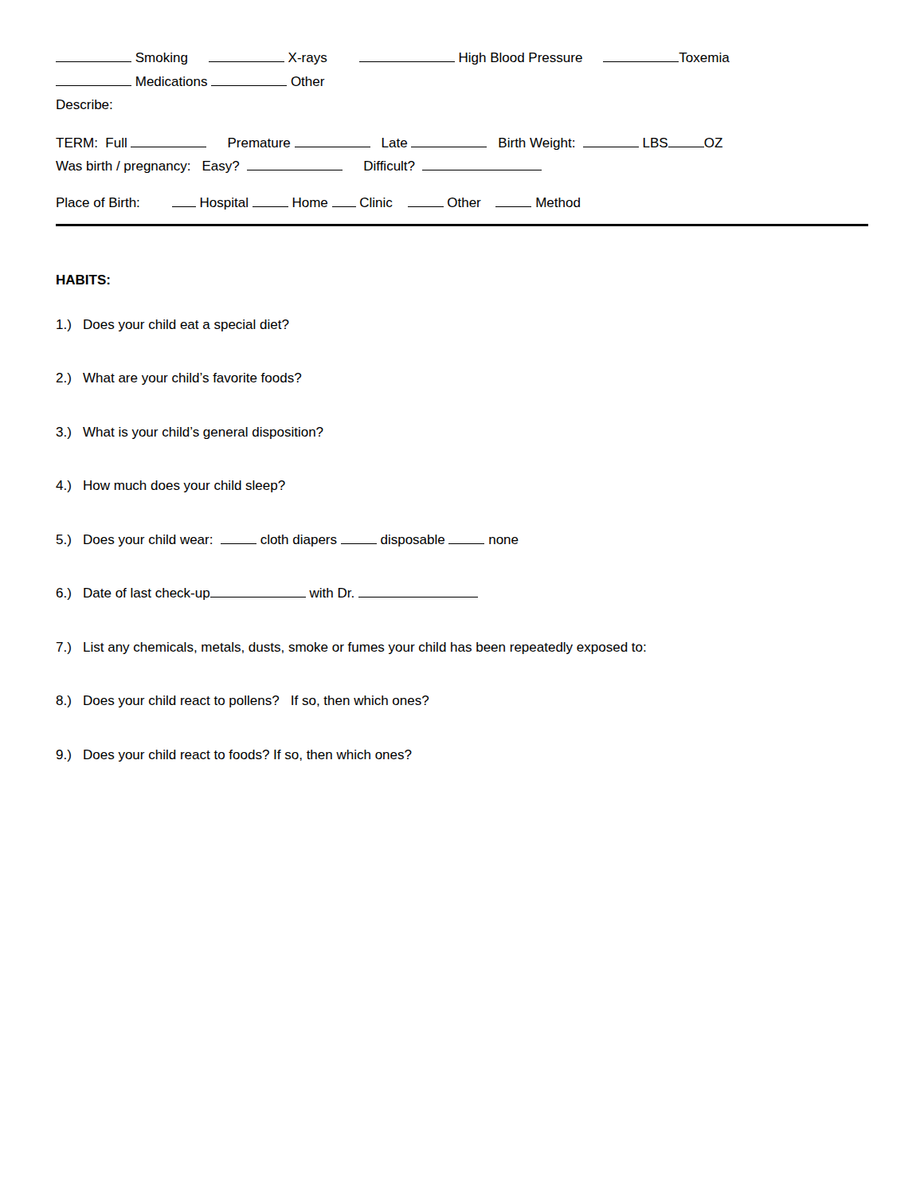Smoking X-rays High Blood Pressure Toxemia
Medications Other
Describe:
TERM: Full Premature Late Birth Weight: LBS OZ
Was birth / pregnancy: Easy? Difficult?
Place of Birth: Hospital Home Clinic Other Method
HABITS:
1.) Does your child eat a special diet?
2.) What are your child’s favorite foods?
3.) What is your child’s general disposition?
4.) How much does your child sleep?
5.) Does your child wear: cloth diapers disposable none
6.) Date of last check-up with Dr.
7.) List any chemicals, metals, dusts, smoke or fumes your child has been repeatedly exposed to:
8.) Does your child react to pollens? If so, then which ones?
9.) Does your child react to foods? If so, then which ones?